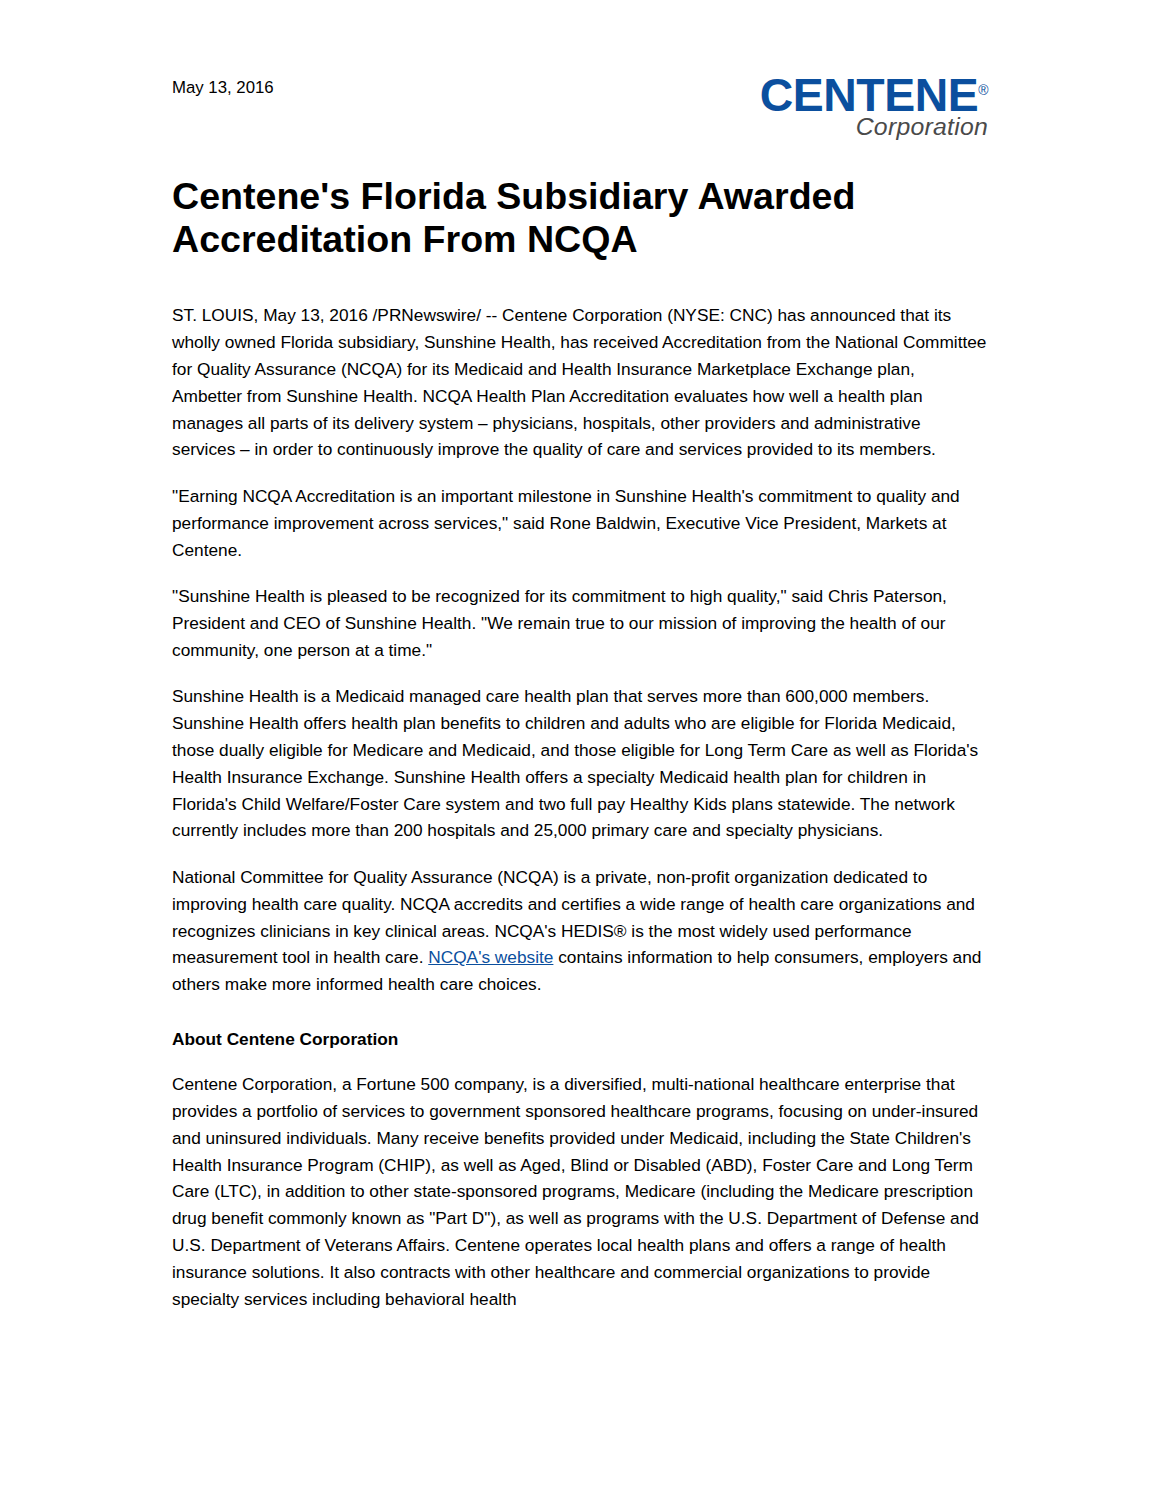May 13, 2016
CENTENE®
Corporation
Centene's Florida Subsidiary Awarded Accreditation From NCQA
ST. LOUIS, May 13, 2016 /PRNewswire/ -- Centene Corporation (NYSE: CNC) has announced that its wholly owned Florida subsidiary, Sunshine Health, has received Accreditation from the National Committee for Quality Assurance (NCQA) for its Medicaid and Health Insurance Marketplace Exchange plan, Ambetter from Sunshine Health. NCQA Health Plan Accreditation evaluates how well a health plan manages all parts of its delivery system – physicians, hospitals, other providers and administrative services – in order to continuously improve the quality of care and services provided to its members.
"Earning NCQA Accreditation is an important milestone in Sunshine Health's commitment to quality and performance improvement across services," said Rone Baldwin, Executive Vice President, Markets at Centene.
"Sunshine Health is pleased to be recognized for its commitment to high quality," said Chris Paterson, President and CEO of Sunshine Health. "We remain true to our mission of improving the health of our community, one person at a time."
Sunshine Health is a Medicaid managed care health plan that serves more than 600,000 members. Sunshine Health offers health plan benefits to children and adults who are eligible for Florida Medicaid, those dually eligible for Medicare and Medicaid, and those eligible for Long Term Care as well as Florida's Health Insurance Exchange. Sunshine Health offers a specialty Medicaid health plan for children in Florida's Child Welfare/Foster Care system and two full pay Healthy Kids plans statewide. The network currently includes more than 200 hospitals and 25,000 primary care and specialty physicians.
National Committee for Quality Assurance (NCQA) is a private, non-profit organization dedicated to improving health care quality. NCQA accredits and certifies a wide range of health care organizations and recognizes clinicians in key clinical areas. NCQA's HEDIS® is the most widely used performance measurement tool in health care. NCQA's website contains information to help consumers, employers and others make more informed health care choices.
About Centene Corporation
Centene Corporation, a Fortune 500 company, is a diversified, multi-national healthcare enterprise that provides a portfolio of services to government sponsored healthcare programs, focusing on under-insured and uninsured individuals. Many receive benefits provided under Medicaid, including the State Children's Health Insurance Program (CHIP), as well as Aged, Blind or Disabled (ABD), Foster Care and Long Term Care (LTC), in addition to other state-sponsored programs, Medicare (including the Medicare prescription drug benefit commonly known as "Part D"), as well as programs with the U.S. Department of Defense and U.S. Department of Veterans Affairs. Centene operates local health plans and offers a range of health insurance solutions. It also contracts with other healthcare and commercial organizations to provide specialty services including behavioral health